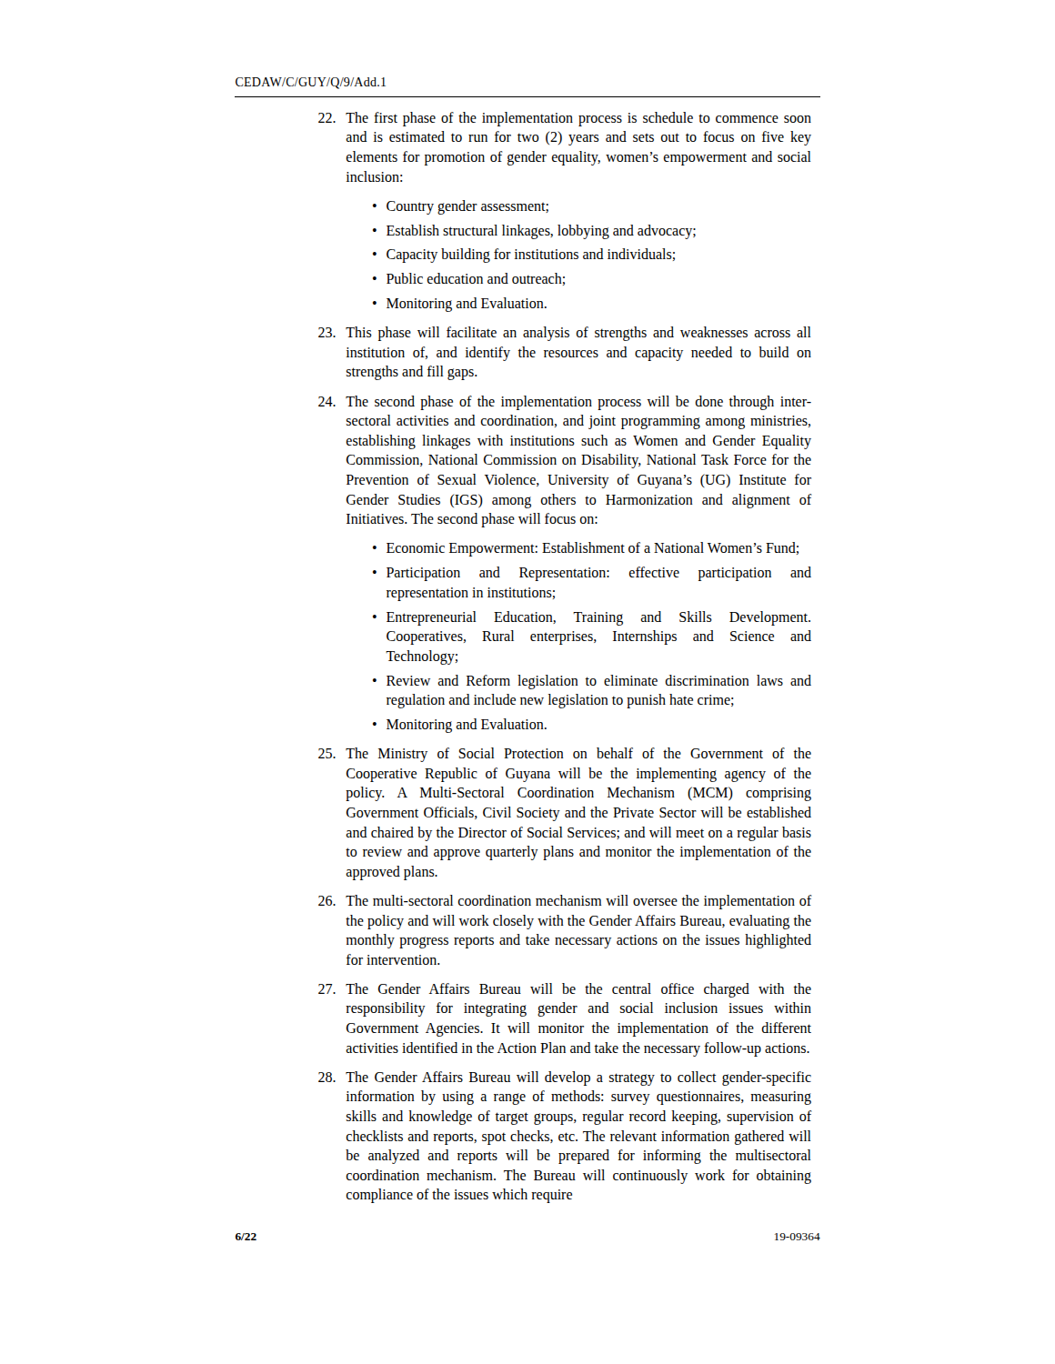CEDAW/C/GUY/Q/9/Add.1
22. The first phase of the implementation process is schedule to commence soon and is estimated to run for two (2) years and sets out to focus on five key elements for promotion of gender equality, women’s empowerment and social inclusion:
Country gender assessment;
Establish structural linkages, lobbying and advocacy;
Capacity building for institutions and individuals;
Public education and outreach;
Monitoring and Evaluation.
23. This phase will facilitate an analysis of strengths and weaknesses across all institution of, and identify the resources and capacity needed to build on strengths and fill gaps.
24. The second phase of the implementation process will be done through inter-sectoral activities and coordination, and joint programming among ministries, establishing linkages with institutions such as Women and Gender Equality Commission, National Commission on Disability, National Task Force for the Prevention of Sexual Violence, University of Guyana’s (UG) Institute for Gender Studies (IGS) among others to Harmonization and alignment of Initiatives. The second phase will focus on:
Economic Empowerment: Establishment of a National Women’s Fund;
Participation and Representation: effective participation and representation in institutions;
Entrepreneurial Education, Training and Skills Development. Cooperatives, Rural enterprises, Internships and Science and Technology;
Review and Reform legislation to eliminate discrimination laws and regulation and include new legislation to punish hate crime;
Monitoring and Evaluation.
25. The Ministry of Social Protection on behalf of the Government of the Cooperative Republic of Guyana will be the implementing agency of the policy. A Multi-Sectoral Coordination Mechanism (MCM) comprising Government Officials, Civil Society and the Private Sector will be established and chaired by the Director of Social Services; and will meet on a regular basis to review and approve quarterly plans and monitor the implementation of the approved plans.
26. The multi-sectoral coordination mechanism will oversee the implementation of the policy and will work closely with the Gender Affairs Bureau, evaluating the monthly progress reports and take necessary actions on the issues highlighted for intervention.
27. The Gender Affairs Bureau will be the central office charged with the responsibility for integrating gender and social inclusion issues within Government Agencies. It will monitor the implementation of the different activities identified in the Action Plan and take the necessary follow-up actions.
28. The Gender Affairs Bureau will develop a strategy to collect gender-specific information by using a range of methods: survey questionnaires, measuring skills and knowledge of target groups, regular record keeping, supervision of checklists and reports, spot checks, etc. The relevant information gathered will be analyzed and reports will be prepared for informing the multisectoral coordination mechanism. The Bureau will continuously work for obtaining compliance of the issues which require
6/22 19-09364